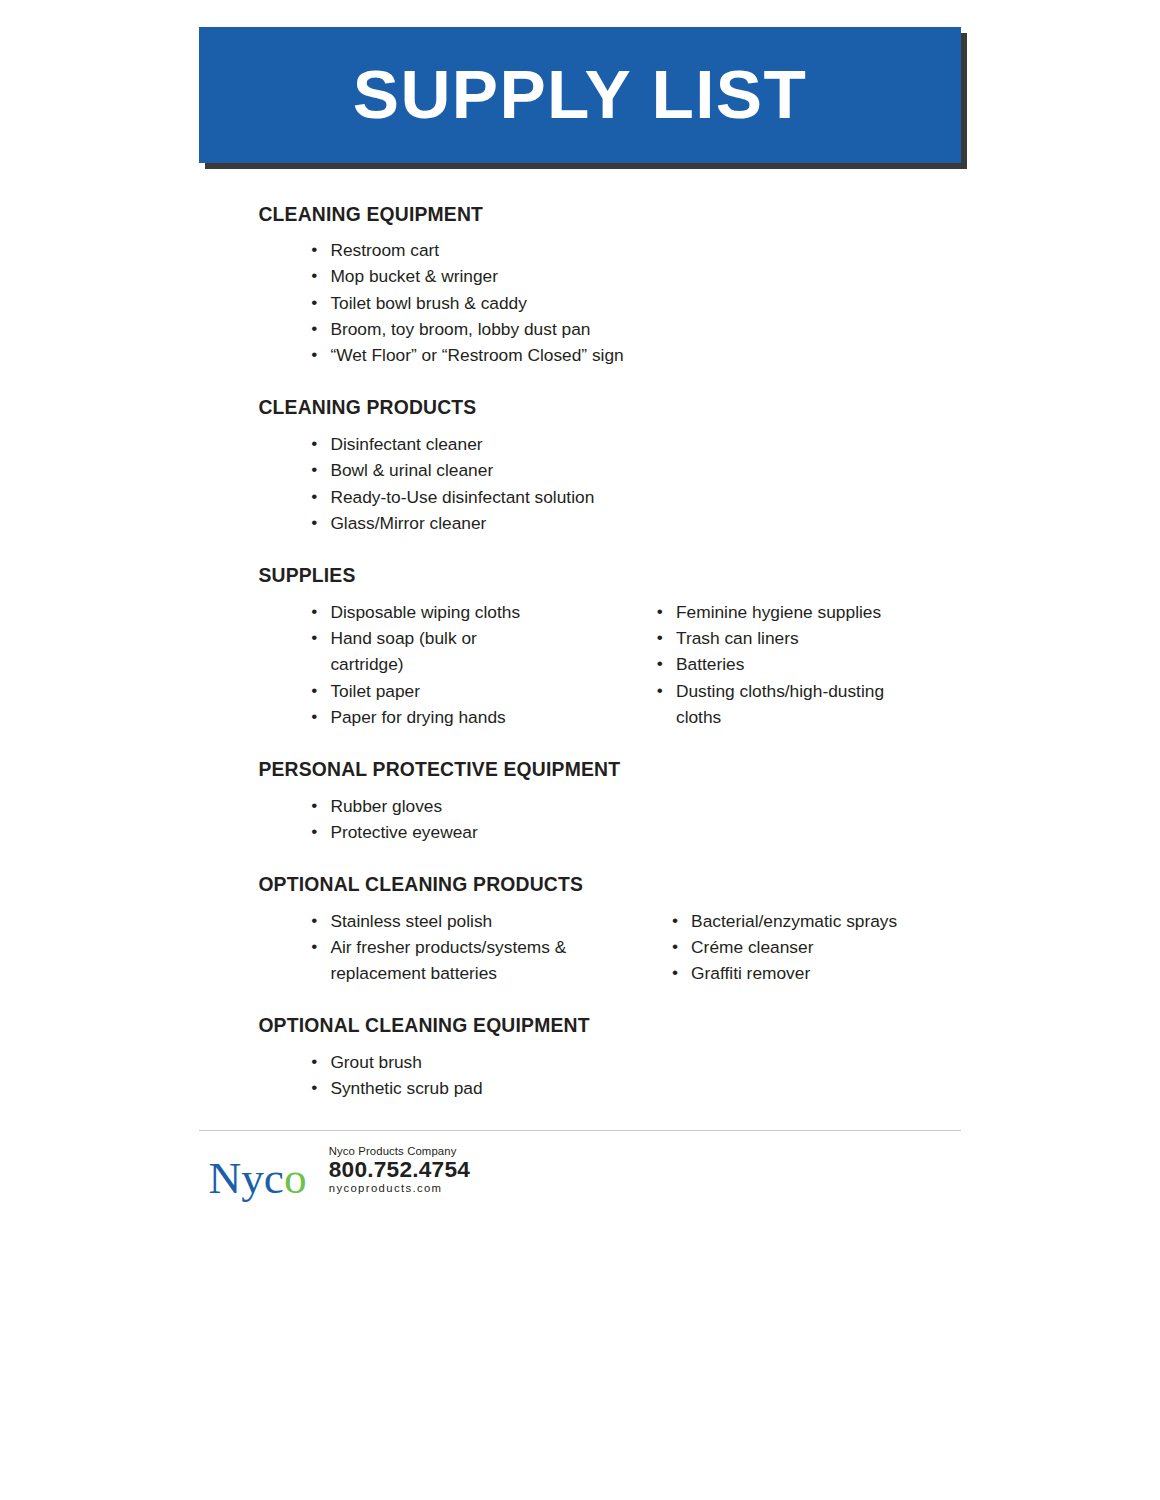Supply List
Cleaning Equipment
Restroom cart
Mop bucket & wringer
Toilet bowl brush & caddy
Broom, toy broom, lobby dust pan
“Wet Floor” or “Restroom Closed” sign
Cleaning Products
Disinfectant cleaner
Bowl & urinal cleaner
Ready-to-Use disinfectant solution
Glass/Mirror cleaner
Supplies
Disposable wiping cloths
Hand soap (bulk or cartridge)
Toilet paper
Paper for drying hands
Feminine hygiene supplies
Trash can liners
Batteries
Dusting cloths/high-dusting cloths
Personal Protective Equipment
Rubber gloves
Protective eyewear
Optional Cleaning Products
Stainless steel polish
Air fresher products/systems &
replacement batteries
Bacterial/enzymatic sprays
Créme cleanser
Graffiti remover
Optional Cleaning Equipment
Grout brush
Synthetic scrub pad
Nyco
Nyco Products Company
800.752.4754
nycoproducts.com